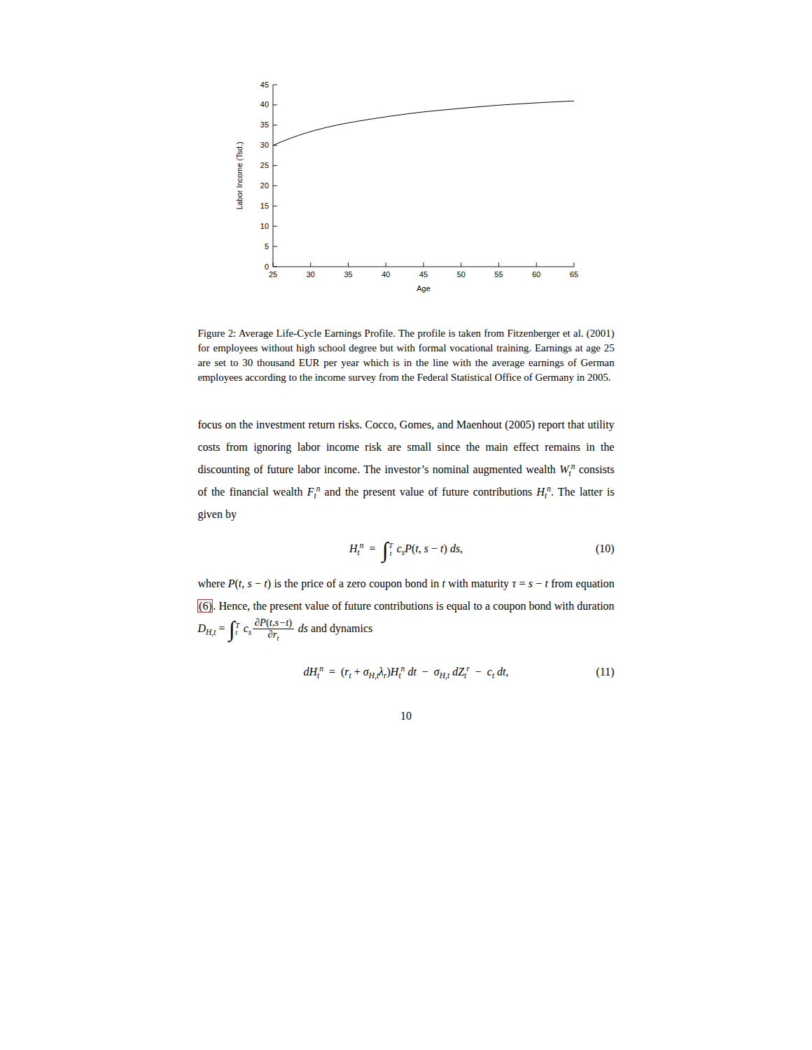0 5 10 15 20 25 30 35 40 45 25 30 35 40 45 50 55 60 65 Age Labor Income (Tsd.)
Figure 2: Average Life-Cycle Earnings Profile. The profile is taken from Fitzenberger et al. (2001) for employees without high school degree but with formal vocational training. Earnings at age 25 are set to 30 thousand EUR per year which is in the line with the average earnings of German employees according to the income survey from the Federal Statistical Office of Germany in 2005.
focus on the investment return risks. Cocco, Gomes, and Maenhout (2005) report that utility costs from ignoring labor income risk are small since the main effect remains in the discounting of future labor income. The investor’s nominal augmented wealth Wtn consists of the financial wealth Ftn and the present value of future contributions Htn. The latter is given by
Htn = ∫Tt csP(t, s − t) ds,
(10)
where P(t, s − t) is the price of a zero coupon bond in t with maturity τ = s − t from equation (6). Hence, the present value of future contributions is equal to a coupon bond with duration DH,t = ∫Tt cs∂P(t,s−t)∂rt ds and dynamics
dHtn = (rt + σH,tλr) Htn dt − σH,t dZtr − ct dt,
(11)
10